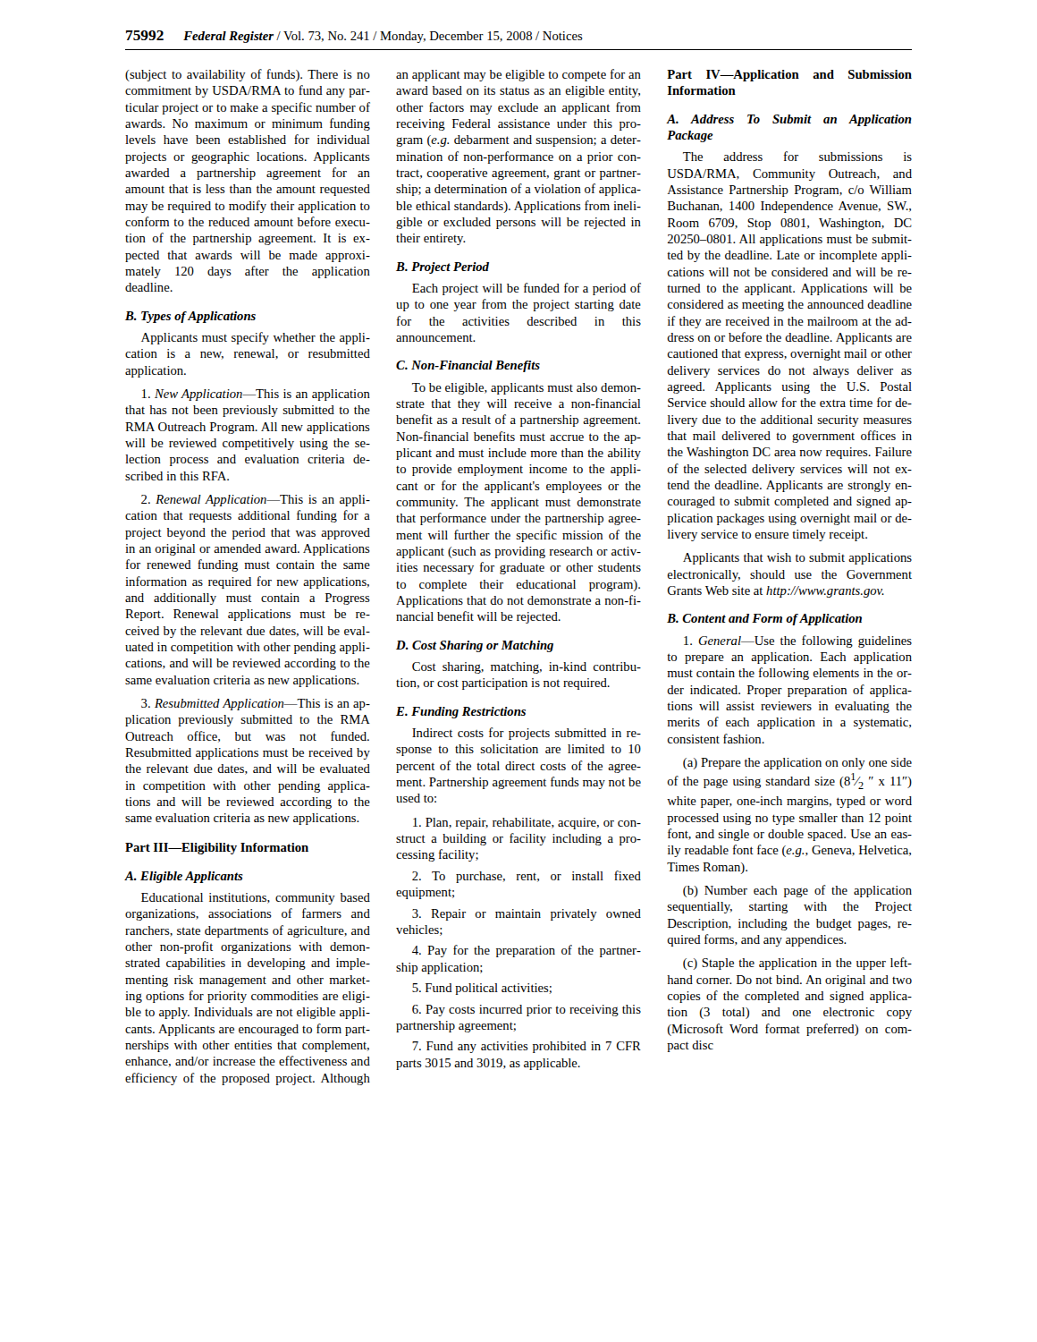75992 Federal Register / Vol. 73, No. 241 / Monday, December 15, 2008 / Notices
(subject to availability of funds). There is no commitment by USDA/RMA to fund any particular project or to make a specific number of awards. No maximum or minimum funding levels have been established for individual projects or geographic locations. Applicants awarded a partnership agreement for an amount that is less than the amount requested may be required to modify their application to conform to the reduced amount before execution of the partnership agreement. It is expected that awards will be made approximately 120 days after the application deadline.
B. Types of Applications
Applicants must specify whether the application is a new, renewal, or resubmitted application.
1. New Application—This is an application that has not been previously submitted to the RMA Outreach Program. All new applications will be reviewed competitively using the selection process and evaluation criteria described in this RFA.
2. Renewal Application—This is an application that requests additional funding for a project beyond the period that was approved in an original or amended award. Applications for renewed funding must contain the same information as required for new applications, and additionally must contain a Progress Report. Renewal applications must be received by the relevant due dates, will be evaluated in competition with other pending applications, and will be reviewed according to the same evaluation criteria as new applications.
3. Resubmitted Application—This is an application previously submitted to the RMA Outreach office, but was not funded. Resubmitted applications must be received by the relevant due dates, and will be evaluated in competition with other pending applications and will be reviewed according to the same evaluation criteria as new applications.
Part III—Eligibility Information
A. Eligible Applicants
Educational institutions, community based organizations, associations of farmers and ranchers, state departments of agriculture, and other non-profit organizations with demonstrated capabilities in developing and implementing risk management and other marketing options for priority commodities are eligible to apply. Individuals are not eligible applicants. Applicants are encouraged to form partnerships with other entities that complement, enhance, and/or increase the effectiveness and efficiency of the proposed project. Although an applicant may be eligible to compete for an award based on its status as an eligible entity, other factors may exclude an applicant from receiving Federal assistance under this program (e.g. debarment and suspension; a determination of non-performance on a prior contract, cooperative agreement, grant or partnership; a determination of a violation of applicable ethical standards). Applications from ineligible or excluded persons will be rejected in their entirety.
B. Project Period
Each project will be funded for a period of up to one year from the project starting date for the activities described in this announcement.
C. Non-Financial Benefits
To be eligible, applicants must also demonstrate that they will receive a non-financial benefit as a result of a partnership agreement. Non-financial benefits must accrue to the applicant and must include more than the ability to provide employment income to the applicant or for the applicant's employees or the community. The applicant must demonstrate that performance under the partnership agreement will further the specific mission of the applicant (such as providing research or activities necessary for graduate or other students to complete their educational program). Applications that do not demonstrate a non-financial benefit will be rejected.
D. Cost Sharing or Matching
Cost sharing, matching, in-kind contribution, or cost participation is not required.
E. Funding Restrictions
Indirect costs for projects submitted in response to this solicitation are limited to 10 percent of the total direct costs of the agreement. Partnership agreement funds may not be used to:
1. Plan, repair, rehabilitate, acquire, or construct a building or facility including a processing facility;
2. To purchase, rent, or install fixed equipment;
3. Repair or maintain privately owned vehicles;
4. Pay for the preparation of the partnership application;
5. Fund political activities;
6. Pay costs incurred prior to receiving this partnership agreement;
7. Fund any activities prohibited in 7 CFR parts 3015 and 3019, as applicable.
Part IV—Application and Submission Information
A. Address To Submit an Application Package
The address for submissions is USDA/RMA, Community Outreach, and Assistance Partnership Program, c/o William Buchanan, 1400 Independence Avenue, SW., Room 6709, Stop 0801, Washington, DC 20250–0801. All applications must be submitted by the deadline. Late or incomplete applications will not be considered and will be returned to the applicant. Applications will be considered as meeting the announced deadline if they are received in the mailroom at the address on or before the deadline. Applicants are cautioned that express, overnight mail or other delivery services do not always deliver as agreed. Applicants using the U.S. Postal Service should allow for the extra time for delivery due to the additional security measures that mail delivered to government offices in the Washington DC area now requires. Failure of the selected delivery services will not extend the deadline. Applicants are strongly encouraged to submit completed and signed application packages using overnight mail or delivery service to ensure timely receipt.
Applicants that wish to submit applications electronically, should use the Government Grants Web site at http://www.grants.gov.
B. Content and Form of Application
1. General—Use the following guidelines to prepare an application. Each application must contain the following elements in the order indicated. Proper preparation of applications will assist reviewers in evaluating the merits of each application in a systematic, consistent fashion.
(a) Prepare the application on only one side of the page using standard size (81⁄2 ″ x 11″) white paper, one-inch margins, typed or word processed using no type smaller than 12 point font, and single or double spaced. Use an easily readable font face (e.g., Geneva, Helvetica, Times Roman).
(b) Number each page of the application sequentially, starting with the Project Description, including the budget pages, required forms, and any appendices.
(c) Staple the application in the upper left-hand corner. Do not bind. An original and two copies of the completed and signed application (3 total) and one electronic copy (Microsoft Word format preferred) on compact disc